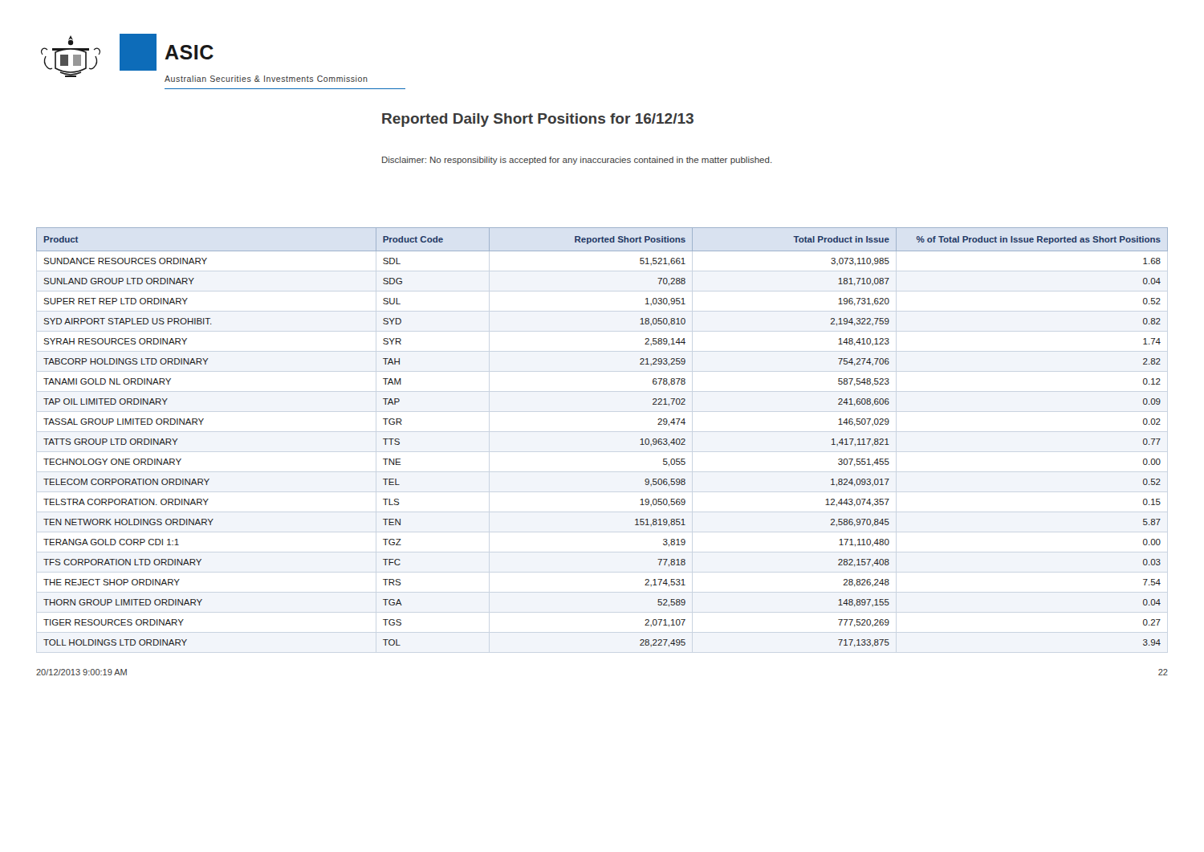ASIC
Australian Securities & Investments Commission
Reported Daily Short Positions for 16/12/13
Disclaimer: No responsibility is accepted for any inaccuracies contained in the matter published.
| Product | Product Code | Reported Short Positions | Total Product in Issue | % of Total Product in Issue Reported as Short Positions |
| --- | --- | --- | --- | --- |
| SUNDANCE RESOURCES ORDINARY | SDL | 51,521,661 | 3,073,110,985 | 1.68 |
| SUNLAND GROUP LTD ORDINARY | SDG | 70,288 | 181,710,087 | 0.04 |
| SUPER RET REP LTD ORDINARY | SUL | 1,030,951 | 196,731,620 | 0.52 |
| SYD AIRPORT STAPLED US PROHIBIT. | SYD | 18,050,810 | 2,194,322,759 | 0.82 |
| SYRAH RESOURCES ORDINARY | SYR | 2,589,144 | 148,410,123 | 1.74 |
| TABCORP HOLDINGS LTD ORDINARY | TAH | 21,293,259 | 754,274,706 | 2.82 |
| TANAMI GOLD NL ORDINARY | TAM | 678,878 | 587,548,523 | 0.12 |
| TAP OIL LIMITED ORDINARY | TAP | 221,702 | 241,608,606 | 0.09 |
| TASSAL GROUP LIMITED ORDINARY | TGR | 29,474 | 146,507,029 | 0.02 |
| TATTS GROUP LTD ORDINARY | TTS | 10,963,402 | 1,417,117,821 | 0.77 |
| TECHNOLOGY ONE ORDINARY | TNE | 5,055 | 307,551,455 | 0.00 |
| TELECOM CORPORATION ORDINARY | TEL | 9,506,598 | 1,824,093,017 | 0.52 |
| TELSTRA CORPORATION. ORDINARY | TLS | 19,050,569 | 12,443,074,357 | 0.15 |
| TEN NETWORK HOLDINGS ORDINARY | TEN | 151,819,851 | 2,586,970,845 | 5.87 |
| TERANGA GOLD CORP CDI 1:1 | TGZ | 3,819 | 171,110,480 | 0.00 |
| TFS CORPORATION LTD ORDINARY | TFC | 77,818 | 282,157,408 | 0.03 |
| THE REJECT SHOP ORDINARY | TRS | 2,174,531 | 28,826,248 | 7.54 |
| THORN GROUP LIMITED ORDINARY | TGA | 52,589 | 148,897,155 | 0.04 |
| TIGER RESOURCES ORDINARY | TGS | 2,071,107 | 777,520,269 | 0.27 |
| TOLL HOLDINGS LTD ORDINARY | TOL | 28,227,495 | 717,133,875 | 3.94 |
20/12/2013 9:00:19 AM 22